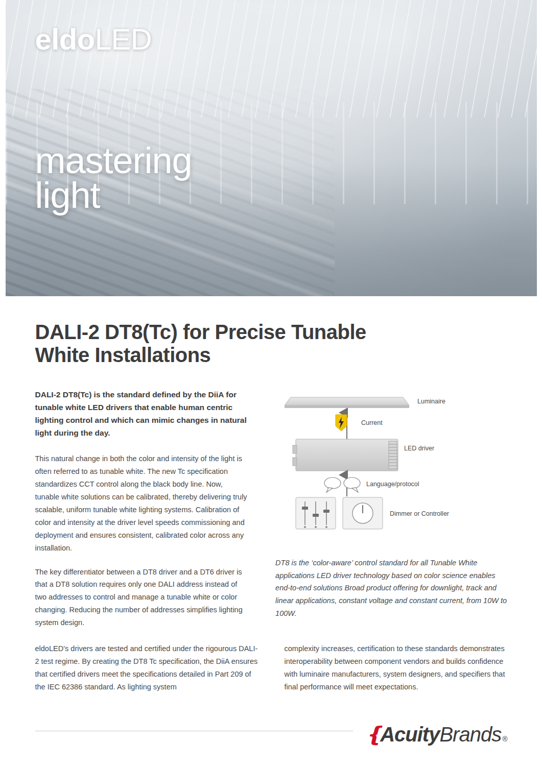eldo LED
mastering
light
DALI-2 DT8(Tc) for Precise Tunable
White Installations
DALI-2 DT8(Tc) is the standard defined by the DiiA for tunable white LED drivers that enable human centric lighting control and which can mimic changes in natural light during the day.
This natural change in both the color and intensity of the light is often referred to as tunable white. The new Tc specification standardizes CCT control along the black body line. Now, tunable white solutions can be calibrated, thereby delivering truly scalable, uniform tunable white lighting systems. Calibration of color and intensity at the driver level speeds commissioning and deployment and ensures consistent, calibrated color across any installation.
The key differentiator between a DT8 driver and a DT6 driver is that a DT8 solution requires only one DALI address instead of two addresses to control and manage a tunable white or color changing. Reducing the number of addresses simplifies lighting system design.
Luminaire Current LED driver Language/protocol Dimmer or Controller
DT8 is the ‘color-aware’ control standard for all Tunable White applications LED driver technology based on color science enables end-to-end solutions Broad product offering for downlight, track and linear applications, constant voltage and constant current, from 10W to 100W.
eldoLED’s drivers are tested and certified under the rigourous DALI-2 test regime. By creating the DT8 Tc specification, the DiiA ensures that certified drivers meet the specifications detailed in Part 209 of the IEC 62386 standard. As lighting system
complexity increases, certification to these standards demonstrates interoperability between component vendors and builds confidence with luminaire manufacturers, system designers, and specifiers that final performance will meet expectations.
❴Acuity Brands®